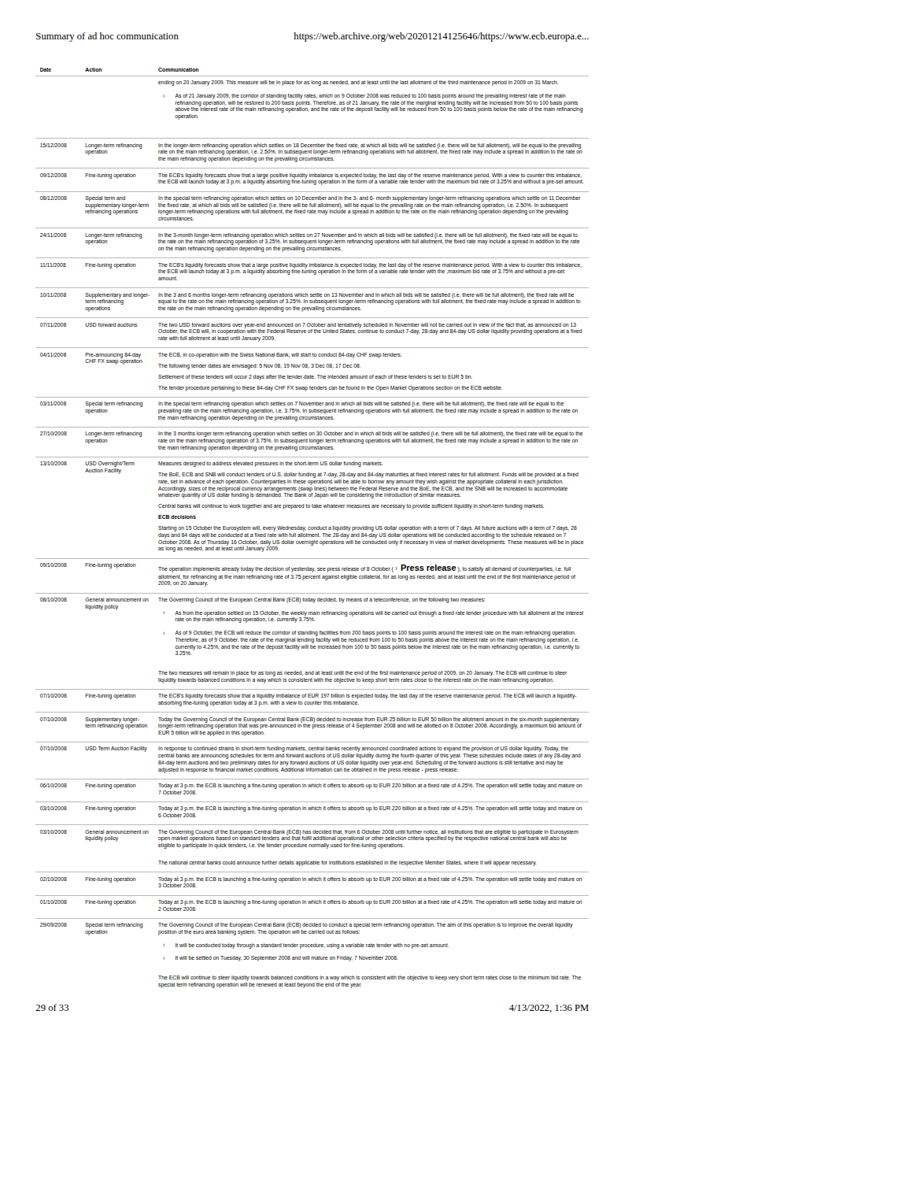Summary of ad hoc communication
https://web.archive.org/web/20201214125646/https://www.ecb.europa.e...
| Date | Action | Communication |
| --- | --- | --- |
| | | ending on 20 January 2009. This measure will be in place for as long as needed, and at least until the last allotment of the third maintenance period in 2009 on 31 March. As of 21 January 2009, the corridor of standing facility rates, which on 9 October 2008 was reduced to 100 basis points around the prevailing interest rate of the main refinancing operation, will be restored to 200 basis points. Therefore, as of 21 January, the rate of the marginal lending facility will be increased from 50 to 100 basis points above the interest rate of the main refinancing operation, and the rate of the deposit facility will be reduced from 50 to 100 basis points below the rate of the main refinancing operation. |
| 15/12/2008 | Longer-term refinancing operation | In the longer-term refinancing operation which settles on 18 December the fixed rate, at which all bids will be satisfied (i.e. there will be full allotment), will be equal to the prevailing rate on the main refinancing operation, i.e. 2.50%. In subsequent longer-term refinancing operations with full allotment, the fixed rate may include a spread in addition to the rate on the main refinancing operation depending on the prevailing circumstances. |
| 09/12/2008 | Fine-tuning operation | The ECB's liquidity forecasts show that a large positive liquidity imbalance is expected today, the last day of the reserve maintenance period. With a view to counter this imbalance, the ECB will launch today at 3 p.m. a liquidity absorbing fine-tuning operation in the form of a variable rate tender with the maximum bid rate of 3.25% and without a pre-set amount. |
| 08/12/2008 | Special term and supplementary longer-term refinancing operations | In the special term refinancing operation which settles on 10 December and in the 3- and 6- month supplementary longer-term refinancing operations which settle on 11 December the fixed rate, at which all bids will be satisfied (i.e. there will be full allotment), will be equal to the prevailing rate on the main refinancing operation, i.e. 2.50%. In subsequent longer-term refinancing operations with full allotment, the fixed rate may include a spread in addition to the rate on the main refinancing operation depending on the prevailing circumstances. |
| 24/11/2008 | Longer-term refinancing operation | In the 3-month longer-term refinancing operation which settles on 27 November and in which all bids will be satisfied (i.e. there will be full allotment), the fixed rate will be equal to the rate on the main refinancing operation of 3.25%. In subsequent longer-term refinancing operations with full allotment, the fixed rate may include a spread in addition to the rate on the main refinancing operation depending on the prevailing circumstances. |
| 11/11/2008 | Fine-tuning operation | The ECB's liquidity forecasts show that a large positive liquidity imbalance is expected today, the last day of the reserve maintenance period. With a view to counter this imbalance, the ECB will launch today at 3 p.m. a liquidity absorbing fine-tuning operation in the form of a variable rate tender with the ,maximum bid rate of 3.75% and without a pre-set amount. |
| 10/11/2008 | Supplementary and longer-term refinancing operations | In the 3 and 6 months longer-term refinancing operations which settle on 13 November and in which all bids will be satisfied (i.e. there will be full allotment), the fixed rate will be equal to the rate on the main refinancing operation of 3.25%. In subsequent longer-term refinancing operations with full allotment, the fixed rate may include a spread in addition to the rate on the main refinancing operation depending on the prevailing circumstances. |
| 07/11/2008 | USD forward auctions | The two USD forward auctions over year-end announced on 7 October and tentatively scheduled in November will not be carried out in view of the fact that, as announced on 13 October, the ECB will, in cooperation with the Federal Reserve of the United States, continue to conduct 7-day, 28-day and 84-day US dollar liquidity providing operations at a fixed rate with full allotment at least until January 2009. |
| 04/11/2008 | Pre-announcing 84-day CHF FX swap operation | The ECB, in co-operation with the Swiss National Bank, will start to conduct 84-day CHF swap tenders. The following tender dates are envisaged: 5 Nov 08, 19 Nov 08, 3 Dec 08, 17 Dec 08. Settlement of these tenders will occur 2 days after the tender date. The intended amount of each of these tenders is set to EUR 5 bn. The tender procedure pertaining to these 84-day CHF FX swap tenders can be found in the Open Market Operations section on the ECB website. |
| 03/11/2008 | Special term refinancing operation | In the special term refinancing operation which settles on 7 November and in which all bids will be satisfied (i.e. there will be full allotment), the fixed rate will be equal to the prevailing rate on the main refinancing operation, i.e. 3.75%. In subsequent refinancing operations with full allotment, the fixed rate may include a spread in addition to the rate on the main refinancing operation depending on the prevailing circumstances. |
| 27/10/2008 | Longer-term refinancing operation | In the 3 months longer term refinancing operation which settles on 30 October and in which all bids will be satisfied (i.e. there will be full allotment), the fixed rate will be equal to the rate on the main refinancing operation of 3.75%. In subsequent longer term refinancing operations with full allotment, the fixed rate may include a spread in addition to the rate on the main refinancing operation depending on the prevailing circumstances. |
| 13/10/2008 | USD Overnight/Term Auction Facility | Measures designed to address elevated pressures in the short-term US dollar funding markets. The BoE, ECB and SNB will conduct tenders of U.S. dollar funding at 7-day, 28-day and 84-day maturities at fixed interest rates for full allotment. Funds will be provided at a fixed rate, set in advance of each operation. Counterparties in these operations will be able to borrow any amount they wish against the appropriate collateral in each jurisdiction. Accordingly, sizes of the reciprocal currency arrangements (swap lines) between the Federal Reserve and the BoE, the ECB, and the SNB will be increased to accommodate whatever quantity of US dollar funding is demanded. The Bank of Japan will be considering the introduction of similar measures. Central banks will continue to work together and are prepared to take whatever measures are necessary to provide sufficient liquidity in short-term funding markets. ECB decisions Starting on 15 October the Eurosystem will, every Wednesday, conduct a liquidity providing US dollar operation with a term of 7 days. All future auctions with a term of 7 days, 28 days and 84 days will be conducted at a fixed rate with full allotment. The 28-day and 84-day US dollar operations will be conducted according to the schedule released on 7 October 2008. As of Thursday 16 October, daily US dollar overnight operations will be conducted only if necessary in view of market developments. These measures will be in place as long as needed, and at least until January 2009. |
| 09/10/2008 | Fine-tuning operation | The operation implements already today the decision of yesterday, see press release of 8 October ( › Press release ), to satisfy all demand of counterparties, i.e. full allotment, for refinancing at the main refinancing rate of 3.75 percent against eligible collateral, for as long as needed, and at least until the end of the first maintenance period of 2009, on 20 January. |
| 08/10/2008 | General announcement on liquidity policy | The Governing Council of the European Central Bank (ECB) today decided, by means of a teleconference, on the following two measures: As from the operation settled on 15 October, the weekly main refinancing operations will be carried out through a fixed rate tender procedure with full allotment at the interest rate on the main refinancing operation, i.e. currently 3.75%. As of 9 October, the ECB will reduce the corridor of standing facilities from 200 basis points to 100 basis points around the interest rate on the main refinancing operation. Therefore, as of 9 October, the rate of the marginal lending facility will be reduced from 100 to 50 basis points above the interest rate on the main refinancing operation, i.e. currently to 4.25%, and the rate of the deposit facility will be increased from 100 to 50 basis points below the interest rate on the main refinancing operation, i.e. currently to 3.25%. The two measures will remain in place for as long as needed, and at least until the end of the first maintenance period of 2009, on 20 January. The ECB will continue to steer liquidity towards balanced conditions in a way which is consistent with the objective to keep short term rates close to the interest rate on the main refinancing operation. |
| 07/10/2008 | Fine-tuning operation | The ECB's liquidity forecasts show that a liquidity imbalance of EUR 197 billion is expected today, the last day of the reserve maintenance period. The ECB will launch a liquidity-absorbing fine-tuning operation today at 3 p.m. with a view to counter this imbalance. |
| 07/10/2008 | Supplementary longer-term refinancing operation | Today the Governing Council of the European Central Bank (ECB) decided to increase from EUR 25 billion to EUR 50 billion the allotment amount in the six-month supplementary longer-term refinancing operation that was pre-announced in the press release of 4 September 2008 and will be allotted on 8 October 2008. Accordingly, a maximum bid amount of EUR 5 billion will be applied in this operation. |
| 07/10/2008 | USD Term Auction Facility | In response to continued strains in short-term funding markets, central banks recently announced coordinated actions to expand the provision of US dollar liquidity. Today, the central banks are announcing schedules for term and forward auctions of US dollar liquidity during the fourth quarter of this year. These schedules include dates of any 28-day and 84-day term auctions and two preliminary dates for any forward auctions of US dollar liquidity over year-end. Scheduling of the forward auctions is still tentative and may be adjusted in response to financial market conditions. Additional information can be obtained in the press release - press release. |
| 06/10/2008 | Fine-tuning operation | Today at 3 p.m. the ECB is launching a fine-tuning operation in which it offers to absorb up to EUR 220 billion at a fixed rate of 4.25%. The operation will settle today and mature on 7 October 2008. |
| 03/10/2008 | Fine-tuning operation | Today at 3 p.m. the ECB is launching a fine-tuning operation in which it offers to absorb up to EUR 220 billion at a fixed rate of 4.25%. The operation will settle today and mature on 6 October 2008. |
| 03/10/2008 | General announcement on liquidity policy | The Governing Council of the European Central Bank (ECB) has decided that, from 6 October 2008 until further notice, all institutions that are eligible to participate in Eurosystem open market operations based on standard tenders and that fulfil additional operational or other selection criteria specified by the respective national central bank will also be eligible to participate in quick tenders, i.e. the tender procedure normally used for fine-tuning operations. The national central banks could announce further details applicable for institutions established in the respective Member States, where it will appear necessary. |
| 02/10/2008 | Fine-tuning operation | Today at 3 p.m. the ECB is launching a fine-tuning operation in which it offers to absorb up to EUR 200 billion at a fixed rate of 4.25%. The operation will settle today and mature on 3 October 2008. |
| 01/10/2008 | Fine-tuning operation | Today at 3 p.m. the ECB is launching a fine-tuning operation in which it offers to absorb up to EUR 200 billion at a fixed rate of 4.25%. The operation will settle today and mature on 2 October 2008. |
| 29/09/2008 | Special term refinancing operation | The Governing Council of the European Central Bank (ECB) decided to conduct a special term refinancing operation. The aim of this operation is to improve the overall liquidity position of the euro area banking system. The operation will be carried out as follows: It will be conducted today through a standard tender procedure, using a variable rate tender with no pre-set amount. It will be settled on Tuesday, 30 September 2008 and will mature on Friday, 7 November 2008. The ECB will continue to steer liquidity towards balanced conditions in a way which is consistent with the objective to keep very short term rates close to the minimum bid rate. The special term refinancing operation will be renewed at least beyond the end of the year. |
29 of 33
4/13/2022, 1:36 PM